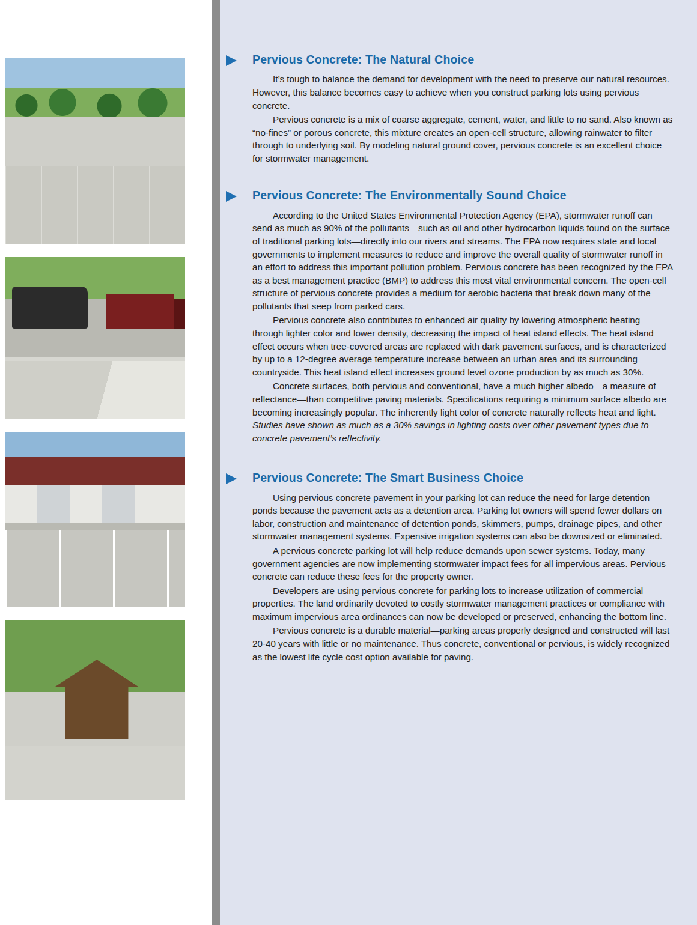Pervious Concrete: The Natural Choice
It’s tough to balance the demand for development with the need to preserve our natural resources. However, this balance becomes easy to achieve when you construct parking lots using pervious concrete.
Pervious concrete is a mix of coarse aggregate, cement, water, and little to no sand. Also known as “no-fines” or porous concrete, this mixture creates an open-cell structure, allowing rainwater to filter through to underlying soil. By modeling natural ground cover, pervious concrete is an excellent choice for stormwater management.
Pervious Concrete: The Environmentally Sound Choice
According to the United States Environmental Protection Agency (EPA), stormwater runoff can send as much as 90% of the pollutants—such as oil and other hydrocarbon liquids found on the surface of traditional parking lots—directly into our rivers and streams. The EPA now requires state and local governments to implement measures to reduce and improve the overall quality of stormwater runoff in an effort to address this important pollution problem. Pervious concrete has been recognized by the EPA as a best management practice (BMP) to address this most vital environmental concern. The open-cell structure of pervious concrete provides a medium for aerobic bacteria that break down many of the pollutants that seep from parked cars.
Pervious concrete also contributes to enhanced air quality by lowering atmospheric heating through lighter color and lower density, decreasing the impact of heat island effects. The heat island effect occurs when tree-covered areas are replaced with dark pavement surfaces, and is characterized by up to a 12-degree average temperature increase between an urban area and its surrounding countryside. This heat island effect increases ground level ozone production by as much as 30%.
Concrete surfaces, both pervious and conventional, have a much higher albedo—a measure of reflectance—than competitive paving materials. Specifications requiring a minimum surface albedo are becoming increasingly popular. The inherently light color of concrete naturally reflects heat and light. Studies have shown as much as a 30% savings in lighting costs over other pavement types due to concrete pavement’s reflectivity.
Pervious Concrete: The Smart Business Choice
Using pervious concrete pavement in your parking lot can reduce the need for large detention ponds because the pavement acts as a detention area. Parking lot owners will spend fewer dollars on labor, construction and maintenance of detention ponds, skimmers, pumps, drainage pipes, and other stormwater management systems. Expensive irrigation systems can also be downsized or eliminated.
A pervious concrete parking lot will help reduce demands upon sewer systems. Today, many government agencies are now implementing stormwater impact fees for all impervious areas. Pervious concrete can reduce these fees for the property owner.
Developers are using pervious concrete for parking lots to increase utilization of commercial properties. The land ordinarily devoted to costly stormwater management practices or compliance with maximum impervious area ordinances can now be developed or preserved, enhancing the bottom line.
Pervious concrete is a durable material—parking areas properly designed and constructed will last 20-40 years with little or no maintenance. Thus concrete, conventional or pervious, is widely recognized as the lowest life cycle cost option available for paving.